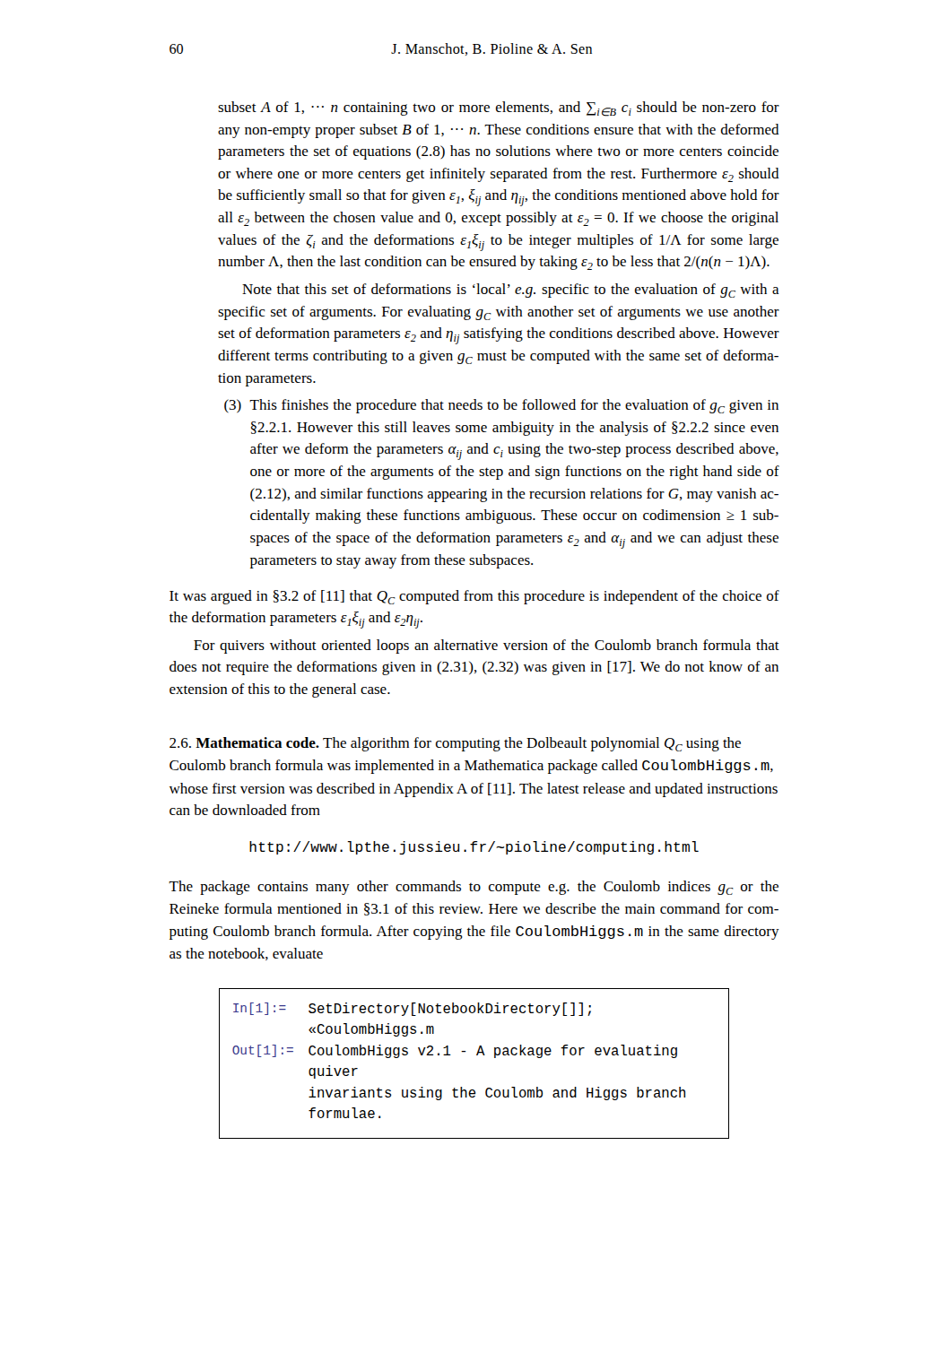60 J. Manschot, B. Pioline & A. Sen
subset A of 1, ··· n containing two or more elements, and ∑i∈B ci should be non-zero for any non-empty proper subset B of 1, ··· n. These conditions ensure that with the deformed parameters the set of equations (2.8) has no solutions where two or more centers coincide or where one or more centers get infinitely separated from the rest. Furthermore ε2 should be sufficiently small so that for given ε1, ξij and ηij, the conditions mentioned above hold for all ε2 between the chosen value and 0, except possibly at ε2 = 0. If we choose the original values of the ζi and the deformations ε1ξij to be integer multiples of 1/Λ for some large number Λ, then the last condition can be ensured by taking ε2 to be less that 2/(n(n − 1)Λ).
Note that this set of deformations is ‘local’ e.g. specific to the evaluation of gC with a specific set of arguments. For evaluating gC with another set of arguments we use another set of deformation parameters ε2 and ηij satisfying the conditions described above. However different terms contributing to a given gC must be computed with the same set of deformation parameters.
(3) This finishes the procedure that needs to be followed for the evaluation of gC given in §2.2.1. However this still leaves some ambiguity in the analysis of §2.2.2 since even after we deform the parameters αij and ci using the two-step process described above, one or more of the arguments of the step and sign functions on the right hand side of (2.12), and similar functions appearing in the recursion relations for G, may vanish accidentally making these functions ambiguous. These occur on codimension ≥ 1 subspaces of the space of the deformation parameters ε2 and αij and we can adjust these parameters to stay away from these subspaces.
It was argued in §3.2 of [11] that QC computed from this procedure is independent of the choice of the deformation parameters ε1ξij and ε2ηij.
For quivers without oriented loops an alternative version of the Coulomb branch formula that does not require the deformations given in (2.31), (2.32) was given in [17]. We do not know of an extension of this to the general case.
2.6. Mathematica code.
The algorithm for computing the Dolbeault polynomial QC using the Coulomb branch formula was implemented in a Mathematica package called CoulombHiggs.m, whose first version was described in Appendix A of [11]. The latest release and updated instructions can be downloaded from
http://www.lpthe.jussieu.fr/∼pioline/computing.html
The package contains many other commands to compute e.g. the Coulomb indices gC or the Reineke formula mentioned in §3.1 of this review. Here we describe the main command for computing Coulomb branch formula. After copying the file CoulombHiggs.m in the same directory as the notebook, evaluate
| In[1]:= | SetDirectory[NotebookDirectory[]]; «CoulombHiggs.m |
| Out[1]:= | CoulombHiggs v2.1 - A package for evaluating quiver invariants using the Coulomb and Higgs branch formulae. |